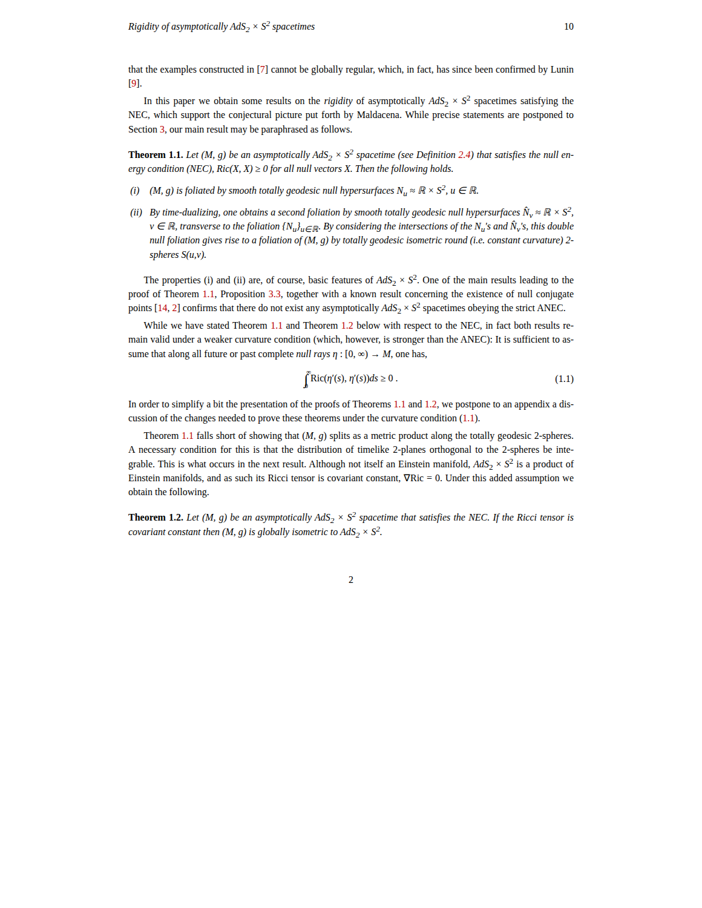Rigidity of asymptotically AdS2 × S2 spacetimes 10
that the examples constructed in [7] cannot be globally regular, which, in fact, has since been confirmed by Lunin [9].
In this paper we obtain some results on the rigidity of asymptotically AdS2 × S2 spacetimes satisfying the NEC, which support the conjectural picture put forth by Maldacena. While precise statements are postponed to Section 3, our main result may be paraphrased as follows.
Theorem 1.1. Let (M, g) be an asymptotically AdS2 × S2 spacetime (see Definition 2.4) that satisfies the null energy condition (NEC), Ric(X, X) ≥ 0 for all null vectors X. Then the following holds.
(i) (M, g) is foliated by smooth totally geodesic null hypersurfaces Nu ≈ ℝ × S2, u ∈ ℝ.
(ii) By time-dualizing, one obtains a second foliation by smooth totally geodesic null hypersurfaces N̂v ≈ ℝ × S2, v ∈ ℝ, transverse to the foliation {Nu}u∈ℝ. By considering the intersections of the Nu's and N̂v's, this double null foliation gives rise to a foliation of (M, g) by totally geodesic isometric round (i.e. constant curvature) 2-spheres S(u,v).
The properties (i) and (ii) are, of course, basic features of AdS2 × S2. One of the main results leading to the proof of Theorem 1.1, Proposition 3.3, together with a known result concerning the existence of null conjugate points [14, 2] confirms that there do not exist any asymptotically AdS2 × S2 spacetimes obeying the strict ANEC.
While we have stated Theorem 1.1 and Theorem 1.2 below with respect to the NEC, in fact both results remain valid under a weaker curvature condition (which, however, is stronger than the ANEC): It is sufficient to assume that along all future or past complete null rays η : [0, ∞) → M, one has,
∫∞0 Ric(η′(s), η′(s))ds ≥ 0 . (1.1)
In order to simplify a bit the presentation of the proofs of Theorems 1.1 and 1.2, we postpone to an appendix a discussion of the changes needed to prove these theorems under the curvature condition (1.1).
Theorem 1.1 falls short of showing that (M, g) splits as a metric product along the totally geodesic 2-spheres. A necessary condition for this is that the distribution of timelike 2-planes orthogonal to the 2-spheres be integrable. This is what occurs in the next result. Although not itself an Einstein manifold, AdS2 × S2 is a product of Einstein manifolds, and as such its Ricci tensor is covariant constant, ∇Ric = 0. Under this added assumption we obtain the following.
Theorem 1.2. Let (M, g) be an asymptotically AdS2 × S2 spacetime that satisfies the NEC. If the Ricci tensor is covariant constant then (M, g) is globally isometric to AdS2 × S2.
2